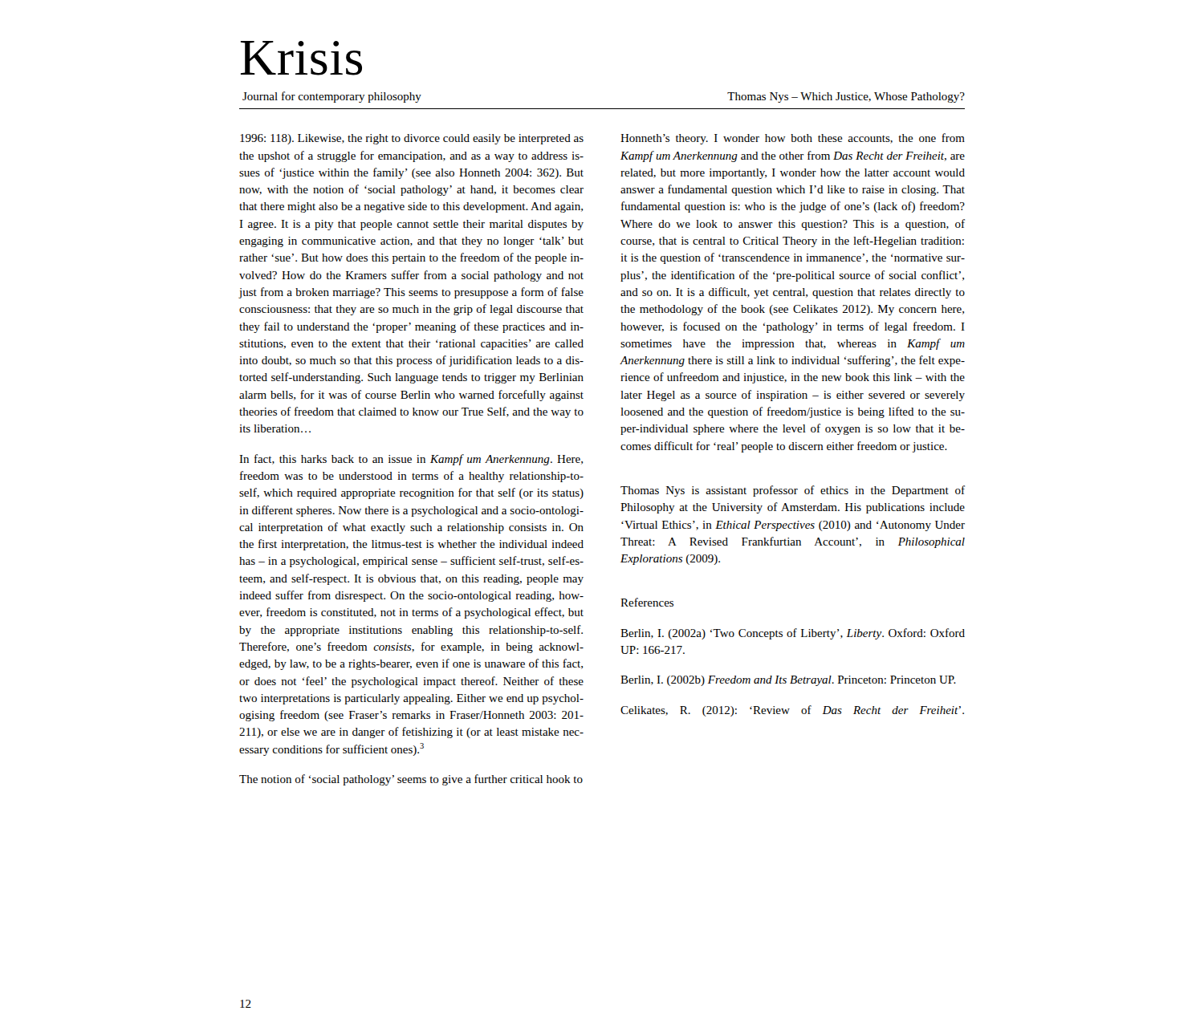Krisis
Journal for contemporary philosophy
Thomas Nys – Which Justice, Whose Pathology?
1996: 118). Likewise, the right to divorce could easily be interpreted as the upshot of a struggle for emancipation, and as a way to address issues of ‘justice within the family’ (see also Honneth 2004: 362). But now, with the notion of ‘social pathology’ at hand, it becomes clear that there might also be a negative side to this development. And again, I agree. It is a pity that people cannot settle their marital disputes by engaging in communicative action, and that they no longer ‘talk’ but rather ‘sue’. But how does this pertain to the freedom of the people involved? How do the Kramers suffer from a social pathology and not just from a broken marriage? This seems to presuppose a form of false consciousness: that they are so much in the grip of legal discourse that they fail to understand the ‘proper’ meaning of these practices and institutions, even to the extent that their ‘rational capacities’ are called into doubt, so much so that this process of juridification leads to a distorted self-understanding. Such language tends to trigger my Berlinian alarm bells, for it was of course Berlin who warned forcefully against theories of freedom that claimed to know our True Self, and the way to its liberation…
In fact, this harks back to an issue in Kampf um Anerkennung. Here, freedom was to be understood in terms of a healthy relationship-to-self, which required appropriate recognition for that self (or its status) in different spheres. Now there is a psychological and a socio-ontological interpretation of what exactly such a relationship consists in. On the first interpretation, the litmus-test is whether the individual indeed has – in a psychological, empirical sense – sufficient self-trust, self-esteem, and self-respect. It is obvious that, on this reading, people may indeed suffer from disrespect. On the socio-ontological reading, however, freedom is constituted, not in terms of a psychological effect, but by the appropriate institutions enabling this relationship-to-self. Therefore, one’s freedom consists, for example, in being acknowledged, by law, to be a rights-bearer, even if one is unaware of this fact, or does not ‘feel’ the psychological impact thereof. Neither of these two interpretations is particularly appealing. Either we end up psychologising freedom (see Fraser’s remarks in Fraser/Honneth 2003: 201-211), or else we are in danger of fetishizing it (or at least mistake necessary conditions for sufficient ones).3
The notion of ‘social pathology’ seems to give a further critical hook to
Honneth’s theory. I wonder how both these accounts, the one from Kampf um Anerkennung and the other from Das Recht der Freiheit, are related, but more importantly, I wonder how the latter account would answer a fundamental question which I’d like to raise in closing. That fundamental question is: who is the judge of one’s (lack of) freedom? Where do we look to answer this question? This is a question, of course, that is central to Critical Theory in the left-Hegelian tradition: it is the question of ‘transcendence in immanence’, the ‘normative surplus’, the identification of the ‘pre-political source of social conflict’, and so on. It is a difficult, yet central, question that relates directly to the methodology of the book (see Celikates 2012). My concern here, however, is focused on the ‘pathology’ in terms of legal freedom. I sometimes have the impression that, whereas in Kampf um Anerkennung there is still a link to individual ‘suffering’, the felt experience of unfreedom and injustice, in the new book this link – with the later Hegel as a source of inspiration – is either severed or severely loosened and the question of freedom/justice is being lifted to the super-individual sphere where the level of oxygen is so low that it becomes difficult for ‘real’ people to discern either freedom or justice.
Thomas Nys is assistant professor of ethics in the Department of Philosophy at the University of Amsterdam. His publications include ‘Virtual Ethics’, in Ethical Perspectives (2010) and ‘Autonomy Under Threat: A Revised Frankfurtian Account’, in Philosophical Explorations (2009).
References
Berlin, I. (2002a) ‘Two Concepts of Liberty’, Liberty. Oxford: Oxford UP: 166-217.
Berlin, I. (2002b) Freedom and Its Betrayal. Princeton: Princeton UP.
Celikates, R.(2012):‘Review of Das Recht der Freiheit’.
12